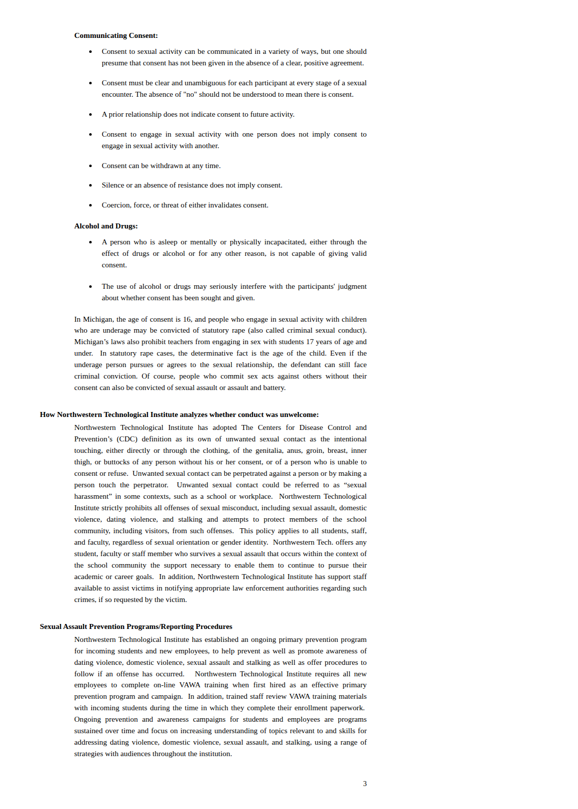Communicating Consent:
Consent to sexual activity can be communicated in a variety of ways, but one should presume that consent has not been given in the absence of a clear, positive agreement.
Consent must be clear and unambiguous for each participant at every stage of a sexual encounter. The absence of "no" should not be understood to mean there is consent.
A prior relationship does not indicate consent to future activity.
Consent to engage in sexual activity with one person does not imply consent to engage in sexual activity with another.
Consent can be withdrawn at any time.
Silence or an absence of resistance does not imply consent.
Coercion, force, or threat of either invalidates consent.
Alcohol and Drugs:
A person who is asleep or mentally or physically incapacitated, either through the effect of drugs or alcohol or for any other reason, is not capable of giving valid consent.
The use of alcohol or drugs may seriously interfere with the participants' judgment about whether consent has been sought and given.
In Michigan, the age of consent is 16, and people who engage in sexual activity with children who are underage may be convicted of statutory rape (also called criminal sexual conduct). Michigan’s laws also prohibit teachers from engaging in sex with students 17 years of age and under. In statutory rape cases, the determinative fact is the age of the child. Even if the underage person pursues or agrees to the sexual relationship, the defendant can still face criminal conviction. Of course, people who commit sex acts against others without their consent can also be convicted of sexual assault or assault and battery.
How Northwestern Technological Institute analyzes whether conduct was unwelcome:
Northwestern Technological Institute has adopted The Centers for Disease Control and Prevention’s (CDC) definition as its own of unwanted sexual contact as the intentional touching, either directly or through the clothing, of the genitalia, anus, groin, breast, inner thigh, or buttocks of any person without his or her consent, or of a person who is unable to consent or refuse. Unwanted sexual contact can be perpetrated against a person or by making a person touch the perpetrator. Unwanted sexual contact could be referred to as “sexual harassment” in some contexts, such as a school or workplace. Northwestern Technological Institute strictly prohibits all offenses of sexual misconduct, including sexual assault, domestic violence, dating violence, and stalking and attempts to protect members of the school community, including visitors, from such offenses. This policy applies to all students, staff, and faculty, regardless of sexual orientation or gender identity. Northwestern Tech. offers any student, faculty or staff member who survives a sexual assault that occurs within the context of the school community the support necessary to enable them to continue to pursue their academic or career goals. In addition, Northwestern Technological Institute has support staff available to assist victims in notifying appropriate law enforcement authorities regarding such crimes, if so requested by the victim.
Sexual Assault Prevention Programs/Reporting Procedures
Northwestern Technological Institute has established an ongoing primary prevention program for incoming students and new employees, to help prevent as well as promote awareness of dating violence, domestic violence, sexual assault and stalking as well as offer procedures to follow if an offense has occurred. Northwestern Technological Institute requires all new employees to complete on-line VAWA training when first hired as an effective primary prevention program and campaign. In addition, trained staff review VAWA training materials with incoming students during the time in which they complete their enrollment paperwork. Ongoing prevention and awareness campaigns for students and employees are programs sustained over time and focus on increasing understanding of topics relevant to and skills for addressing dating violence, domestic violence, sexual assault, and stalking, using a range of strategies with audiences throughout the institution.
3